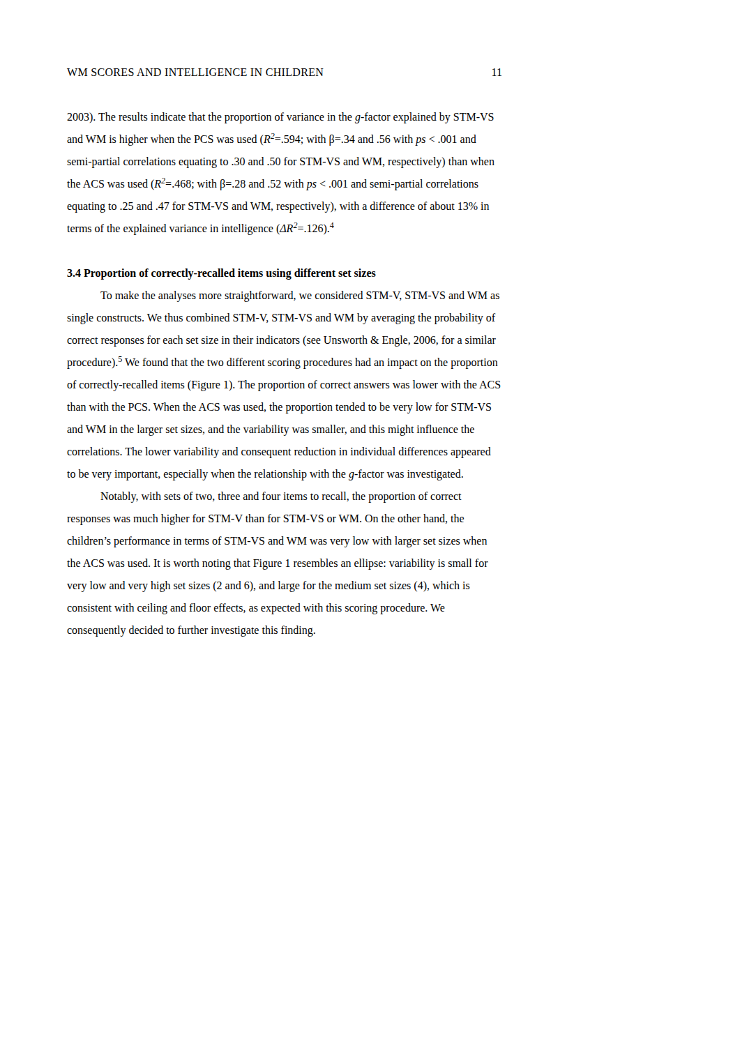WM scores and intelligence in children 11
2003). The results indicate that the proportion of variance in the g-factor explained by STM-VS and WM is higher when the PCS was used (R2=.594; with β=.34 and .56 with ps < .001 and semi-partial correlations equating to .30 and .50 for STM-VS and WM, respectively) than when the ACS was used (R2=.468; with β=.28 and .52 with ps < .001 and semi-partial correlations equating to .25 and .47 for STM-VS and WM, respectively), with a difference of about 13% in terms of the explained variance in intelligence (ΔR2=.126).4
3.4 Proportion of correctly-recalled items using different set sizes
To make the analyses more straightforward, we considered STM-V, STM-VS and WM as single constructs. We thus combined STM-V, STM-VS and WM by averaging the probability of correct responses for each set size in their indicators (see Unsworth & Engle, 2006, for a similar procedure).5 We found that the two different scoring procedures had an impact on the proportion of correctly-recalled items (Figure 1). The proportion of correct answers was lower with the ACS than with the PCS. When the ACS was used, the proportion tended to be very low for STM-VS and WM in the larger set sizes, and the variability was smaller, and this might influence the correlations. The lower variability and consequent reduction in individual differences appeared to be very important, especially when the relationship with the g-factor was investigated.
Notably, with sets of two, three and four items to recall, the proportion of correct responses was much higher for STM-V than for STM-VS or WM. On the other hand, the children’s performance in terms of STM-VS and WM was very low with larger set sizes when the ACS was used. It is worth noting that Figure 1 resembles an ellipse: variability is small for very low and very high set sizes (2 and 6), and large for the medium set sizes (4), which is consistent with ceiling and floor effects, as expected with this scoring procedure. We consequently decided to further investigate this finding.